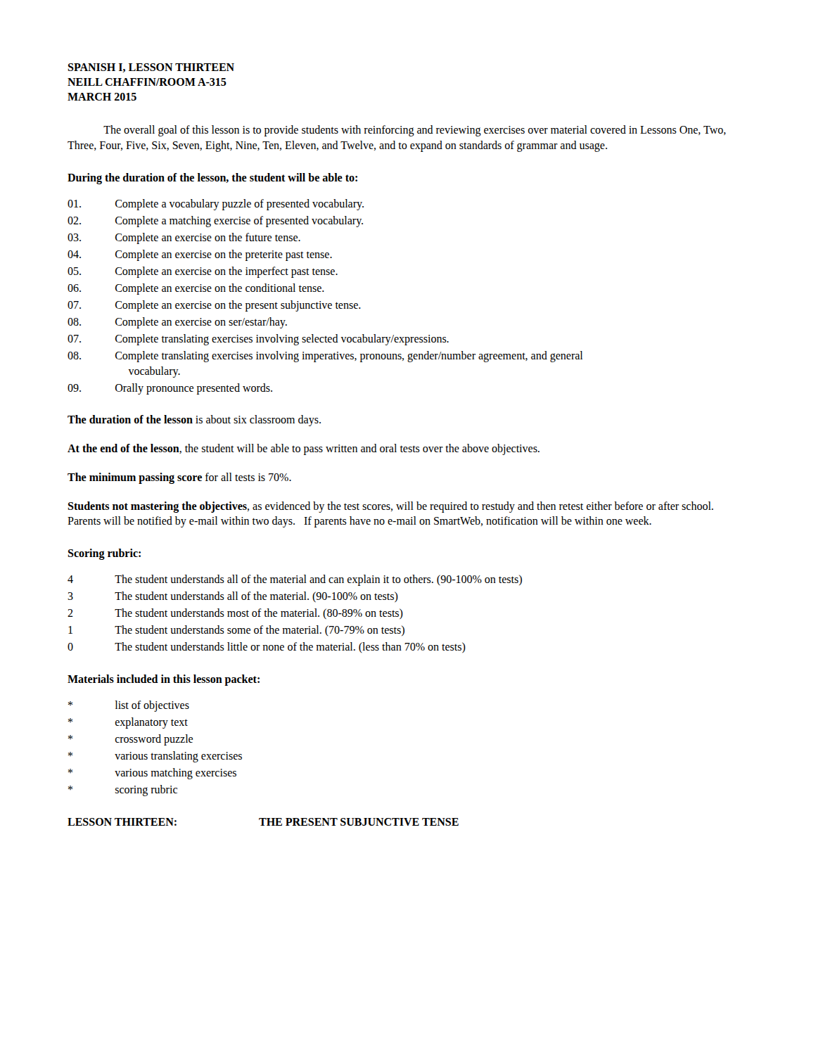SPANISH I, LESSON THIRTEEN
NEILL CHAFFIN/ROOM A-315
MARCH 2015
The overall goal of this lesson is to provide students with reinforcing and reviewing exercises over material covered in Lessons One, Two, Three, Four, Five, Six, Seven, Eight, Nine, Ten, Eleven, and Twelve, and to expand on standards of grammar and usage.
During the duration of the lesson, the student will be able to:
01. Complete a vocabulary puzzle of presented vocabulary.
02. Complete a matching exercise of presented vocabulary.
03. Complete an exercise on the future tense.
04. Complete an exercise on the preterite past tense.
05. Complete an exercise on the imperfect past tense.
06. Complete an exercise on the conditional tense.
07. Complete an exercise on the present subjunctive tense.
08. Complete an exercise on ser/estar/hay.
07. Complete translating exercises involving selected vocabulary/expressions.
08. Complete translating exercises involving imperatives, pronouns, gender/number agreement, and general vocabulary.
09. Orally pronounce presented words.
The duration of the lesson is about six classroom days.
At the end of the lesson, the student will be able to pass written and oral tests over the above objectives.
The minimum passing score for all tests is 70%.
Students not mastering the objectives, as evidenced by the test scores, will be required to restudy and then retest either before or after school. Parents will be notified by e-mail within two days. If parents have no e-mail on SmartWeb, notification will be within one week.
Scoring rubric:
4 The student understands all of the material and can explain it to others. (90-100% on tests)
3 The student understands all of the material. (90-100% on tests)
2 The student understands most of the material. (80-89% on tests)
1 The student understands some of the material. (70-79% on tests)
0 The student understands little or none of the material. (less than 70% on tests)
Materials included in this lesson packet:
*list of objectives
*explanatory text
*crossword puzzle
*various translating exercises
*various matching exercises
*scoring rubric
LESSON THIRTEEN: THE PRESENT SUBJUNCTIVE TENSE